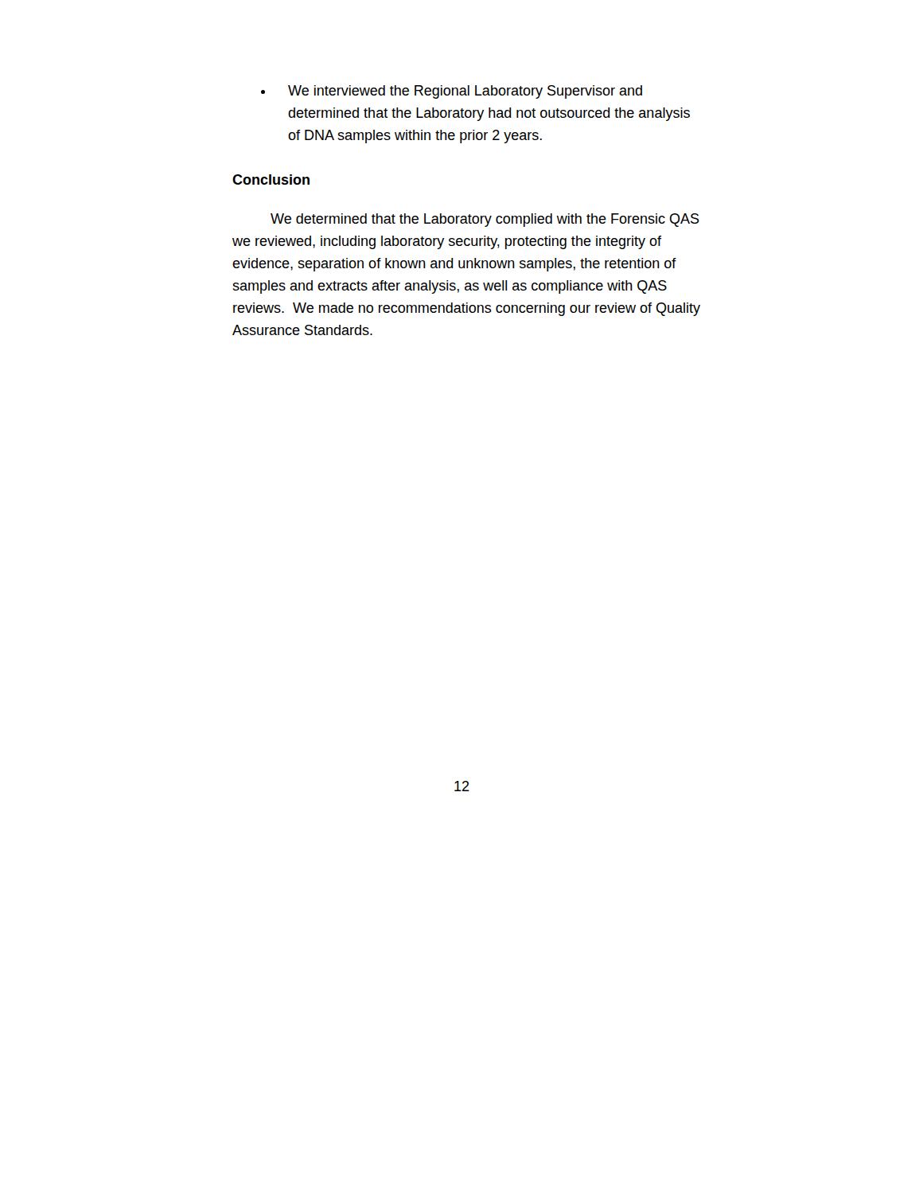We interviewed the Regional Laboratory Supervisor and determined that the Laboratory had not outsourced the analysis of DNA samples within the prior 2 years.
Conclusion
We determined that the Laboratory complied with the Forensic QAS we reviewed, including laboratory security, protecting the integrity of evidence, separation of known and unknown samples, the retention of samples and extracts after analysis, as well as compliance with QAS reviews. We made no recommendations concerning our review of Quality Assurance Standards.
12